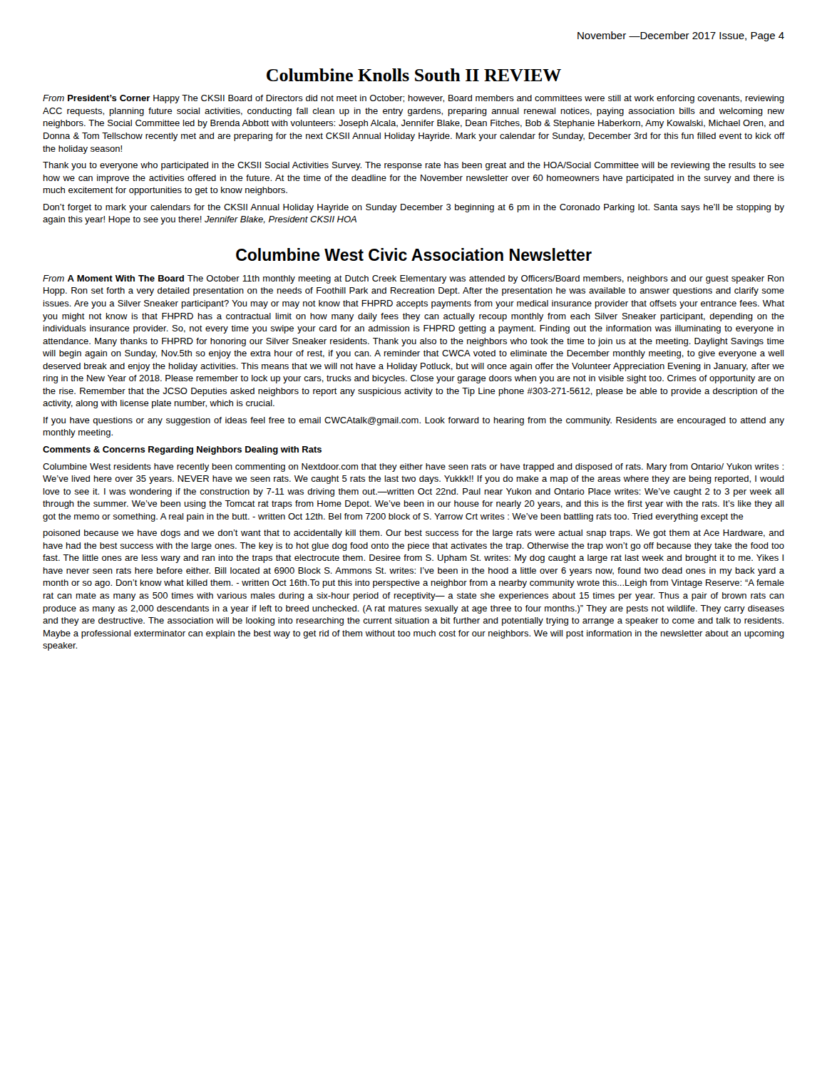November —December 2017 Issue, Page 4
Columbine Knolls South II REVIEW
From President’s Corner Happy The CKSII Board of Directors did not meet in October; however, Board members and committees were still at work enforcing covenants, reviewing ACC requests, planning future social activities, conducting fall clean up in the entry gardens, preparing annual renewal notices, paying association bills and welcoming new neighbors. The Social Committee led by Brenda Abbott with volunteers: Joseph Alcala, Jennifer Blake, Dean Fitches, Bob & Stephanie Haberkorn, Amy Kowalski, Michael Oren, and Donna & Tom Tellschow recently met and are preparing for the next CKSII Annual Holiday Hayride. Mark your calendar for Sunday, December 3rd for this fun filled event to kick off the holiday season!
Thank you to everyone who participated in the CKSII Social Activities Survey. The response rate has been great and the HOA/Social Committee will be reviewing the results to see how we can improve the activities offered in the future. At the time of the deadline for the November newsletter over 60 homeowners have participated in the survey and there is much excitement for opportunities to get to know neighbors.
Don’t forget to mark your calendars for the CKSII Annual Holiday Hayride on Sunday December 3 beginning at 6 pm in the Coronado Parking lot. Santa says he’ll be stopping by again this year! Hope to see you there! Jennifer Blake, President CKSII HOA
Columbine West Civic Association Newsletter
From A Moment With The Board The October 11th monthly meeting at Dutch Creek Elementary was attended by Officers/Board members, neighbors and our guest speaker Ron Hopp. Ron set forth a very detailed presentation on the needs of Foothill Park and Recreation Dept. After the presentation he was available to answer questions and clarify some issues. Are you a Silver Sneaker participant? You may or may not know that FHPRD accepts payments from your medical insurance provider that offsets your entrance fees. What you might not know is that FHPRD has a contractual limit on how many daily fees they can actually recoup monthly from each Silver Sneaker participant, depending on the individuals insurance provider. So, not every time you swipe your card for an admission is FHPRD getting a payment. Finding out the information was illuminating to everyone in attendance. Many thanks to FHPRD for honoring our Silver Sneaker residents. Thank you also to the neighbors who took the time to join us at the meeting. Daylight Savings time will begin again on Sunday, Nov.5th so enjoy the extra hour of rest, if you can. A reminder that CWCA voted to eliminate the December monthly meeting, to give everyone a well deserved break and enjoy the holiday activities. This means that we will not have a Holiday Potluck, but will once again offer the Volunteer Appreciation Evening in January, after we ring in the New Year of 2018. Please remember to lock up your cars, trucks and bicycles. Close your garage doors when you are not in visible sight too. Crimes of opportunity are on the rise. Remember that the JCSO Deputies asked neighbors to report any suspicious activity to the Tip Line phone #303-271-5612, please be able to provide a description of the activity, along with license plate number, which is crucial.
If you have questions or any suggestion of ideas feel free to email CWCAtalk@gmail.com. Look forward to hearing from the community. Residents are encouraged to attend any monthly meeting.
Comments & Concerns Regarding Neighbors Dealing with Rats
Columbine West residents have recently been commenting on Nextdoor.com that they either have seen rats or have trapped and disposed of rats. Mary from Ontario/ Yukon writes : We’ve lived here over 35 years. NEVER have we seen rats. We caught 5 rats the last two days. Yukkk!! If you do make a map of the areas where they are being reported, I would love to see it. I was wondering if the construction by 7-11 was driving them out.—written Oct 22nd. Paul near Yukon and Ontario Place writes: We’ve caught 2 to 3 per week all through the summer. We’ve been using the Tomcat rat traps from Home Depot. We’ve been in our house for nearly 20 years, and this is the first year with the rats. It’s like they all got the memo or something. A real pain in the butt. - written Oct 12th. Bel from 7200 block of S. Yarrow Crt writes : We’ve been battling rats too. Tried everything except the
poisoned because we have dogs and we don’t want that to accidentally kill them. Our best success for the large rats were actual snap traps. We got them at Ace Hardware, and have had the best success with the large ones. The key is to hot glue dog food onto the piece that activates the trap. Otherwise the trap won’t go off because they take the food too fast. The little ones are less wary and ran into the traps that electrocute them. Desiree from S. Upham St. writes: My dog caught a large rat last week and brought it to me. Yikes I have never seen rats here before either. Bill located at 6900 Block S. Ammons St. writes: I’ve been in the hood a little over 6 years now, found two dead ones in my back yard a month or so ago. Don’t know what killed them. - written Oct 16th.To put this into perspective a neighbor from a nearby community wrote this...Leigh from Vintage Reserve: “A female rat can mate as many as 500 times with various males during a six-hour period of receptivity— a state she experiences about 15 times per year. Thus a pair of brown rats can produce as many as 2,000 descendants in a year if left to breed unchecked. (A rat matures sexually at age three to four months.)” They are pests not wildlife. They carry diseases and they are destructive. The association will be looking into researching the current situation a bit further and potentially trying to arrange a speaker to come and talk to residents. Maybe a professional exterminator can explain the best way to get rid of them without too much cost for our neighbors. We will post information in the newsletter about an upcoming speaker.